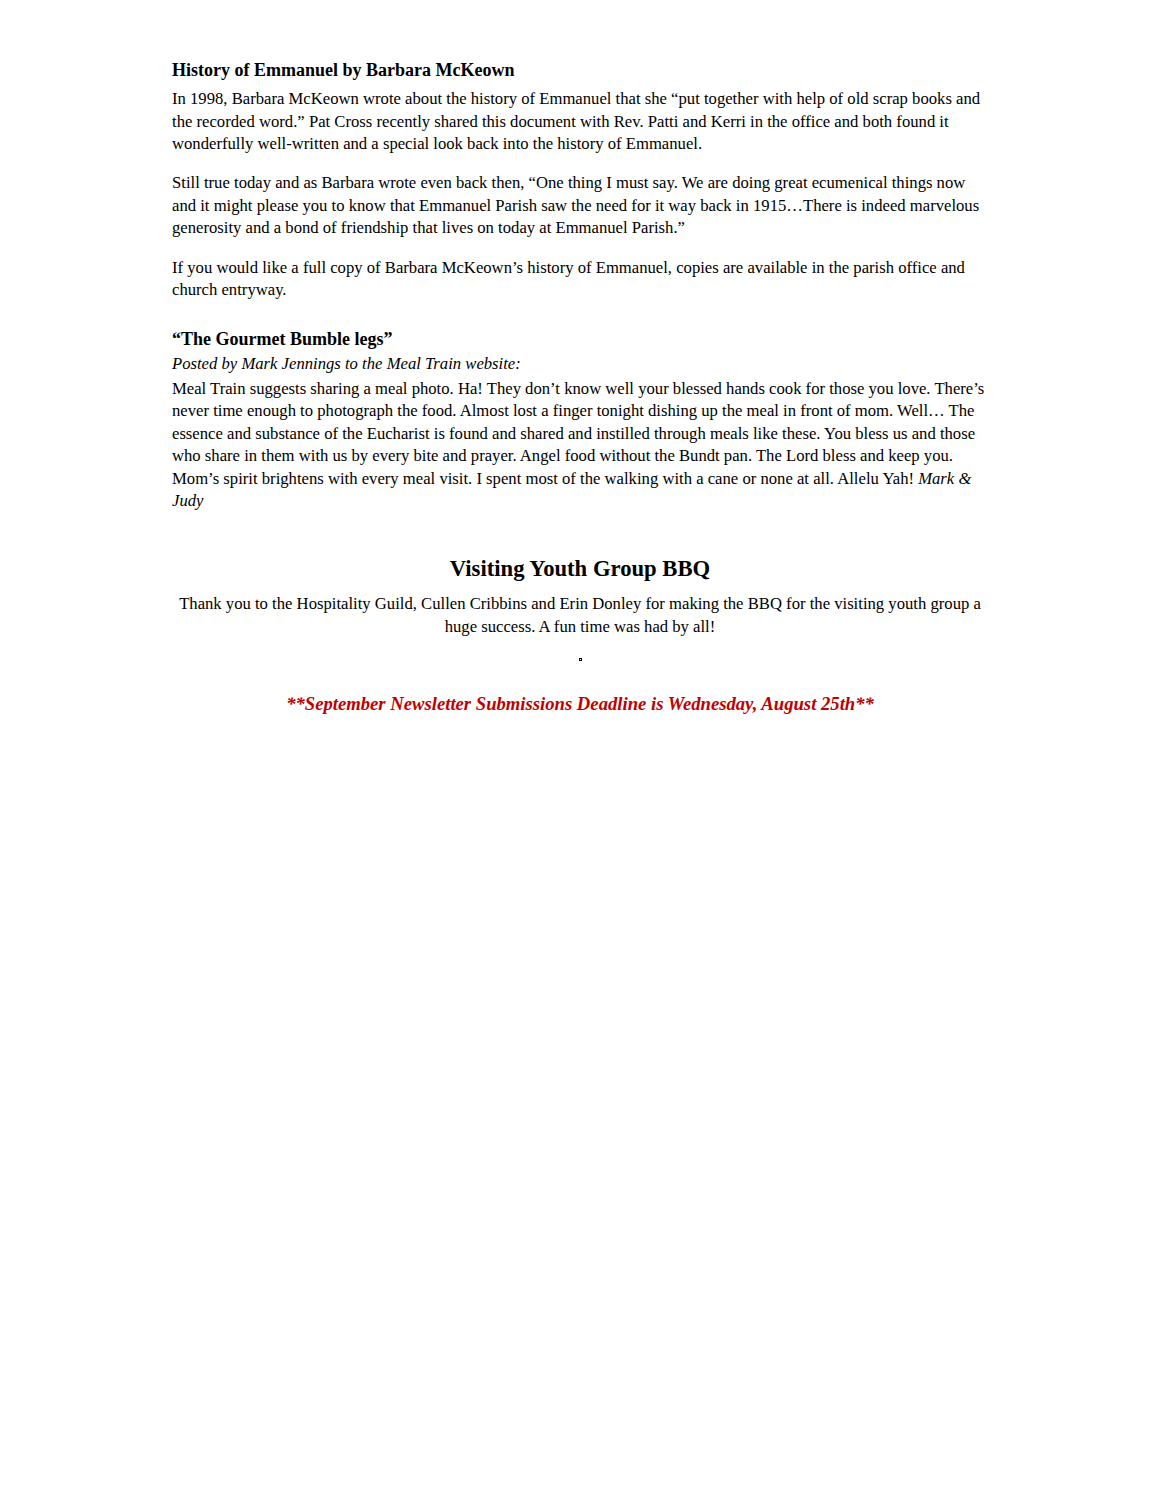History of Emmanuel by Barbara McKeown
In 1998, Barbara McKeown wrote about the history of Emmanuel that she “put together with help of old scrap books and the recorded word.” Pat Cross recently shared this document with Rev. Patti and Kerri in the office and both found it wonderfully well-written and a special look back into the history of Emmanuel.
Still true today and as Barbara wrote even back then, “One thing I must say. We are doing great ecumenical things now and it might please you to know that Emmanuel Parish saw the need for it way back in 1915…There is indeed marvelous generosity and a bond of friendship that lives on today at Emmanuel Parish.”
If you would like a full copy of Barbara McKeown’s history of Emmanuel, copies are available in the parish office and church entryway.
“The Gourmet Bumble legs”
Posted by Mark Jennings to the Meal Train website:
Meal Train suggests sharing a meal photo. Ha! They don’t know well your blessed hands cook for those you love. There’s never time enough to photograph the food. Almost lost a finger tonight dishing up the meal in front of mom. Well… The essence and substance of the Eucharist is found and shared and instilled through meals like these. You bless us and those who share in them with us by every bite and prayer. Angel food without the Bundt pan. The Lord bless and keep you. Mom’s spirit brightens with every meal visit. I spent most of the walking with a cane or none at all. Allelu Yah! Mark & Judy
Visiting Youth Group BBQ
Thank you to the Hospitality Guild, Cullen Cribbins and Erin Donley for making the BBQ for the visiting youth group a huge success. A fun time was had by all!
**September Newsletter Submissions Deadline is Wednesday, August 25th**